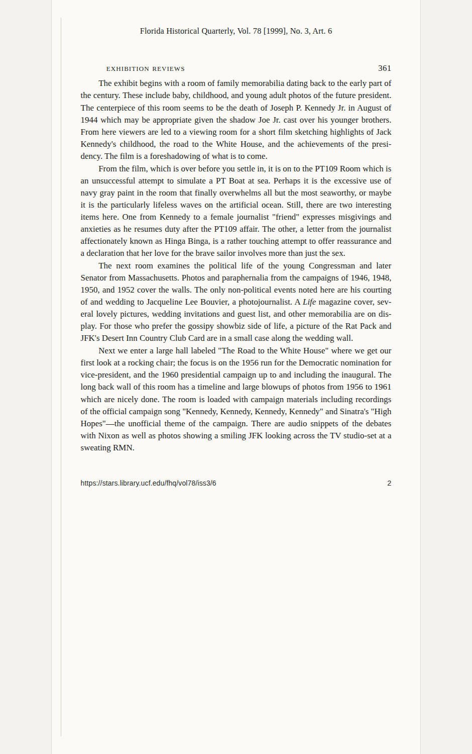Florida Historical Quarterly, Vol. 78 [1999], No. 3, Art. 6
Exhibition Reviews 361
The exhibit begins with a room of family memorabilia dating back to the early part of the century. These include baby, childhood, and young adult photos of the future president. The centerpiece of this room seems to be the death of Joseph P. Kennedy Jr. in August of 1944 which may be appropriate given the shadow Joe Jr. cast over his younger brothers. From here viewers are led to a viewing room for a short film sketching highlights of Jack Kennedy's childhood, the road to the White House, and the achievements of the presidency. The film is a foreshadowing of what is to come.
From the film, which is over before you settle in, it is on to the PT109 Room which is an unsuccessful attempt to simulate a PT Boat at sea. Perhaps it is the excessive use of navy gray paint in the room that finally overwhelms all but the most seaworthy, or maybe it is the particularly lifeless waves on the artificial ocean. Still, there are two interesting items here. One from Kennedy to a female journalist "friend" expresses misgivings and anxieties as he resumes duty after the PT109 affair. The other, a letter from the journalist affectionately known as Hinga Binga, is a rather touching attempt to offer reassurance and a declaration that her love for the brave sailor involves more than just the sex.
The next room examines the political life of the young Congressman and later Senator from Massachusetts. Photos and paraphernalia from the campaigns of 1946, 1948, 1950, and 1952 cover the walls. The only non-political events noted here are his courting of and wedding to Jacqueline Lee Bouvier, a photojournalist. A Life magazine cover, several lovely pictures, wedding invitations and guest list, and other memorabilia are on display. For those who prefer the gossipy showbiz side of life, a picture of the Rat Pack and JFK's Desert Inn Country Club Card are in a small case along the wedding wall.
Next we enter a large hall labeled "The Road to the White House" where we get our first look at a rocking chair; the focus is on the 1956 run for the Democratic nomination for vice-president, and the 1960 presidential campaign up to and including the inaugural. The long back wall of this room has a timeline and large blowups of photos from 1956 to 1961 which are nicely done. The room is loaded with campaign materials including recordings of the official campaign song "Kennedy, Kennedy, Kennedy, Kennedy" and Sinatra's "High Hopes"—the unofficial theme of the campaign. There are audio snippets of the debates with Nixon as well as photos showing a smiling JFK looking across the TV studio-set at a sweating RMN.
https://stars.library.ucf.edu/fhq/vol78/iss3/6 2